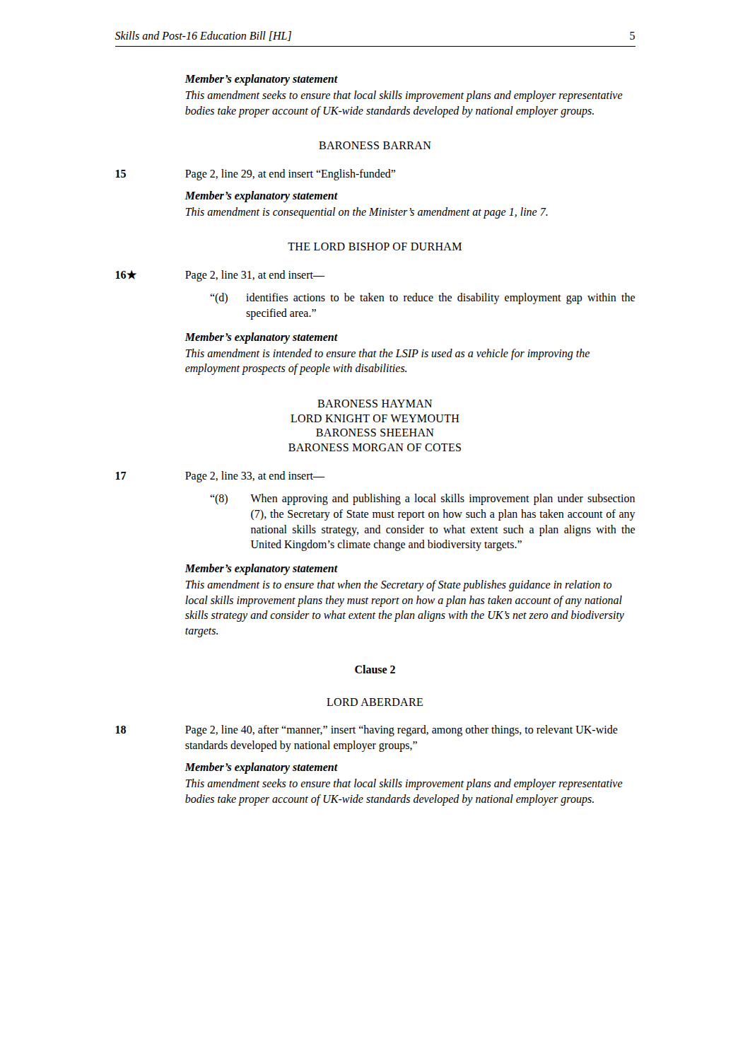Skills and Post-16 Education Bill [HL] 5
Member’s explanatory statement
This amendment seeks to ensure that local skills improvement plans and employer representative bodies take proper account of UK-wide standards developed by national employer groups.
BARONESS BARRAN
15
Page 2, line 29, at end insert “English-funded”
Member’s explanatory statement
This amendment is consequential on the Minister’s amendment at page 1, line 7.
THE LORD BISHOP OF DURHAM
16★
Page 2, line 31, at end insert—
“(d)
identifies actions to be taken to reduce the disability employment gap within the specified area.”
Member’s explanatory statement
This amendment is intended to ensure that the LSIP is used as a vehicle for improving the employment prospects of people with disabilities.
BARONESS HAYMAN
LORD KNIGHT OF WEYMOUTH
BARONESS SHEEHAN
BARONESS MORGAN OF COTES
17
Page 2, line 33, at end insert—
“(8)
When approving and publishing a local skills improvement plan under subsection (7), the Secretary of State must report on how such a plan has taken account of any national skills strategy, and consider to what extent such a plan aligns with the United Kingdom’s climate change and biodiversity targets.”
Member’s explanatory statement
This amendment is to ensure that when the Secretary of State publishes guidance in relation to local skills improvement plans they must report on how a plan has taken account of any national skills strategy and consider to what extent the plan aligns with the UK’s net zero and biodiversity targets.
Clause 2
LORD ABERDARE
18
Page 2, line 40, after “manner,” insert “having regard, among other things, to relevant UK-wide standards developed by national employer groups,”
Member’s explanatory statement
This amendment seeks to ensure that local skills improvement plans and employer representative bodies take proper account of UK-wide standards developed by national employer groups.